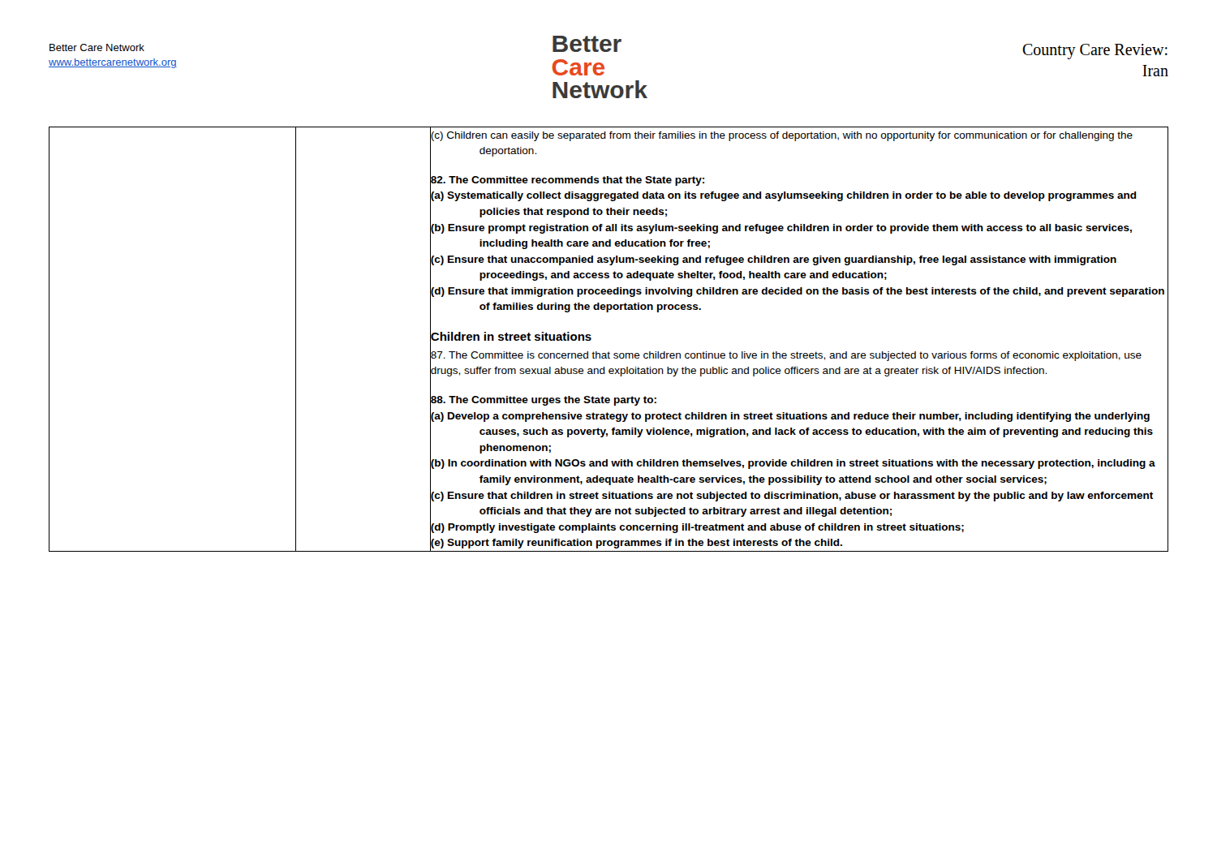Better Care Network
www.bettercarenetwork.org
Better
Care
Network
Country Care Review: Iran
| | | (c) Children can easily be separated from their families in the process of deportation, with no opportunity for communication or for challenging the deportation. 82. The Committee recommends that the State party: (a) Systematically collect disaggregated data on its refugee and asylumseeking children in order to be able to develop programmes and policies that respond to their needs; (b) Ensure prompt registration of all its asylum-seeking and refugee children in order to provide them with access to all basic services, including health care and education for free; (c) Ensure that unaccompanied asylum-seeking and refugee children are given guardianship, free legal assistance with immigration proceedings, and access to adequate shelter, food, health care and education; (d) Ensure that immigration proceedings involving children are decided on the basis of the best interests of the child, and prevent separation of families during the deportation process. Children in street situations 87. The Committee is concerned that some children continue to live in the streets, and are subjected to various forms of economic exploitation, use drugs, suffer from sexual abuse and exploitation by the public and police officers and are at a greater risk of HIV/AIDS infection. 88. The Committee urges the State party to: (a) Develop a comprehensive strategy to protect children in street situations and reduce their number, including identifying the underlying causes, such as poverty, family violence, migration, and lack of access to education, with the aim of preventing and reducing this phenomenon; (b) In coordination with NGOs and with children themselves, provide children in street situations with the necessary protection, including a family environment, adequate health-care services, the possibility to attend school and other social services; (c) Ensure that children in street situations are not subjected to discrimination, abuse or harassment by the public and by law enforcement officials and that they are not subjected to arbitrary arrest and illegal detention; (d) Promptly investigate complaints concerning ill-treatment and abuse of children in street situations; (e) Support family reunification programmes if in the best interests of the child. |